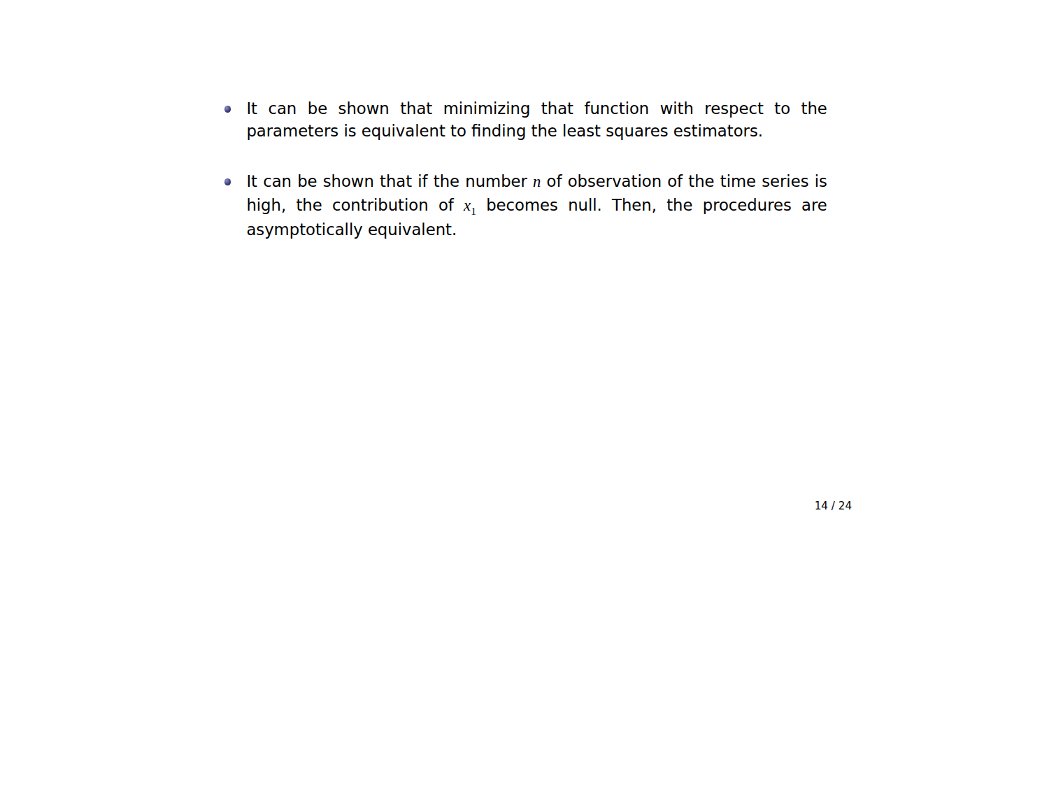It can be shown that minimizing that function with respect to the parameters is equivalent to finding the least squares estimators.
It can be shown that if the number n of observation of the time series is high, the contribution of x1 becomes null. Then, the procedures are asymptotically equivalent.
14 / 24